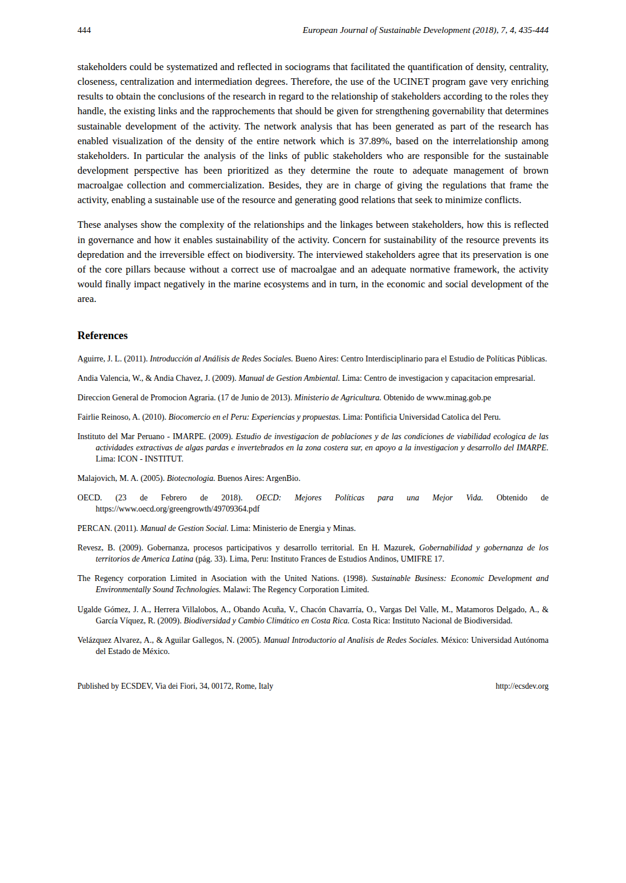444 European Journal of Sustainable Development (2018), 7, 4, 435-444
stakeholders could be systematized and reflected in sociograms that facilitated the quantification of density, centrality, closeness, centralization and intermediation degrees. Therefore, the use of the UCINET program gave very enriching results to obtain the conclusions of the research in regard to the relationship of stakeholders according to the roles they handle, the existing links and the rapprochements that should be given for strengthening governability that determines sustainable development of the activity. The network analysis that has been generated as part of the research has enabled visualization of the density of the entire network which is 37.89%, based on the interrelationship among stakeholders. In particular the analysis of the links of public stakeholders who are responsible for the sustainable development perspective has been prioritized as they determine the route to adequate management of brown macroalgae collection and commercialization. Besides, they are in charge of giving the regulations that frame the activity, enabling a sustainable use of the resource and generating good relations that seek to minimize conflicts.
These analyses show the complexity of the relationships and the linkages between stakeholders, how this is reflected in governance and how it enables sustainability of the activity. Concern for sustainability of the resource prevents its depredation and the irreversible effect on biodiversity. The interviewed stakeholders agree that its preservation is one of the core pillars because without a correct use of macroalgae and an adequate normative framework, the activity would finally impact negatively in the marine ecosystems and in turn, in the economic and social development of the area.
References
Aguirre, J. L. (2011). Introducción al Análisis de Redes Sociales. Bueno Aires: Centro Interdisciplinario para el Estudio de Políticas Públicas.
Andia Valencia, W., & Andia Chavez, J. (2009). Manual de Gestion Ambiental. Lima: Centro de investigacion y capacitacion empresarial.
Direccion General de Promocion Agraria. (17 de Junio de 2013). Ministerio de Agricultura. Obtenido de www.minag.gob.pe
Fairlie Reinoso, A. (2010). Biocomercio en el Peru: Experiencias y propuestas. Lima: Pontificia Universidad Catolica del Peru.
Instituto del Mar Peruano - IMARPE. (2009). Estudio de investigacion de poblaciones y de las condiciones de viabilidad ecologica de las actividades extractivas de algas pardas e invertebrados en la zona costera sur, en apoyo a la investigacion y desarrollo del IMARPE. Lima: ICON - INSTITUT.
Malajovich, M. A. (2005). Biotecnologia. Buenos Aires: ArgenBio.
OECD. (23 de Febrero de 2018). OECD: Mejores Políticas para una Mejor Vida. Obtenido de https://www.oecd.org/greengrowth/49709364.pdf
PERCAN. (2011). Manual de Gestion Social. Lima: Ministerio de Energia y Minas.
Revesz, B. (2009). Gobernanza, procesos participativos y desarrollo territorial. En H. Mazurek, Gobernabilidad y gobernanza de los territorios de America Latina (pág. 33). Lima, Peru: Instituto Frances de Estudios Andinos, UMIFRE 17.
The Regency corporation Limited in Asociation with the United Nations. (1998). Sustainable Business: Economic Development and Environmentally Sound Technologies. Malawi: The Regency Corporation Limited.
Ugalde Gómez, J. A., Herrera Villalobos, A., Obando Acuña, V., Chacón Chavarría, O., Vargas Del Valle, M., Matamoros Delgado, A., & García Víquez, R. (2009). Biodiversidad y Cambio Climático en Costa Rica. Costa Rica: Instituto Nacional de Biodiversidad.
Velázquez Alvarez, A., & Aguilar Gallegos, N. (2005). Manual Introductorio al Analisis de Redes Sociales. México: Universidad Autónoma del Estado de México.
Published by ECSDEV, Via dei Fiori, 34, 00172, Rome, Italy http://ecsdev.org